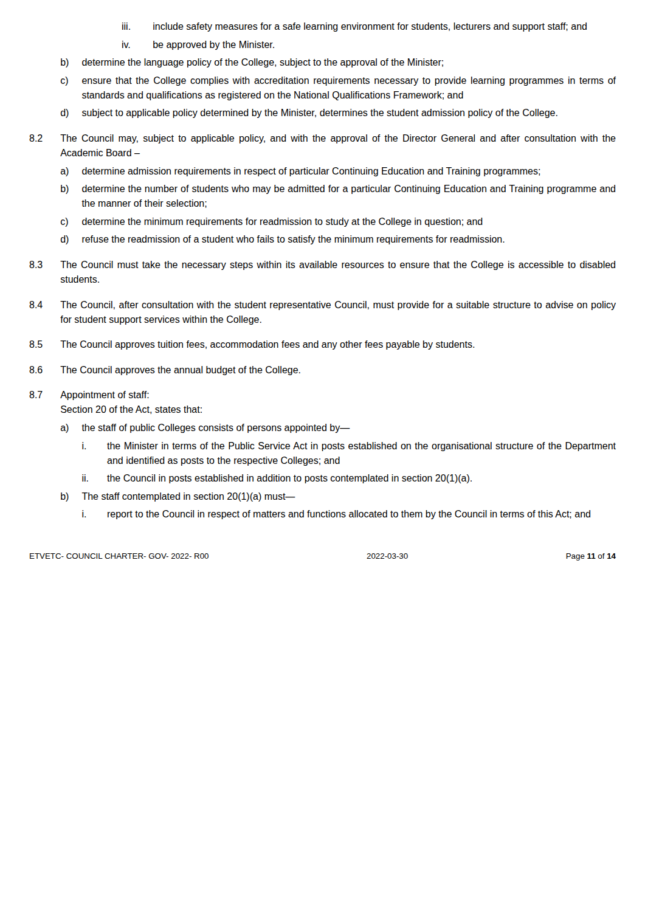iii. include safety measures for a safe learning environment for students, lecturers and support staff; and
iv. be approved by the Minister.
b) determine the language policy of the College, subject to the approval of the Minister;
c) ensure that the College complies with accreditation requirements necessary to provide learning programmes in terms of standards and qualifications as registered on the National Qualifications Framework; and
d) subject to applicable policy determined by the Minister, determines the student admission policy of the College.
8.2 The Council may, subject to applicable policy, and with the approval of the Director General and after consultation with the Academic Board –
a) determine admission requirements in respect of particular Continuing Education and Training programmes;
b) determine the number of students who may be admitted for a particular Continuing Education and Training programme and the manner of their selection;
c) determine the minimum requirements for readmission to study at the College in question; and
d) refuse the readmission of a student who fails to satisfy the minimum requirements for readmission.
8.3 The Council must take the necessary steps within its available resources to ensure that the College is accessible to disabled students.
8.4 The Council, after consultation with the student representative Council, must provide for a suitable structure to advise on policy for student support services within the College.
8.5 The Council approves tuition fees, accommodation fees and any other fees payable by students.
8.6 The Council approves the annual budget of the College.
8.7 Appointment of staff:
Section 20 of the Act, states that:
a) the staff of public Colleges consists of persons appointed by—
i. the Minister in terms of the Public Service Act in posts established on the organisational structure of the Department and identified as posts to the respective Colleges; and
ii. the Council in posts established in addition to posts contemplated in section 20(1)(a).
b) The staff contemplated in section 20(1)(a) must—
i. report to the Council in respect of matters and functions allocated to them by the Council in terms of this Act; and
ETVETC- COUNCIL CHARTER- GOV- 2022- R00 2022-03-30 Page 11 of 14